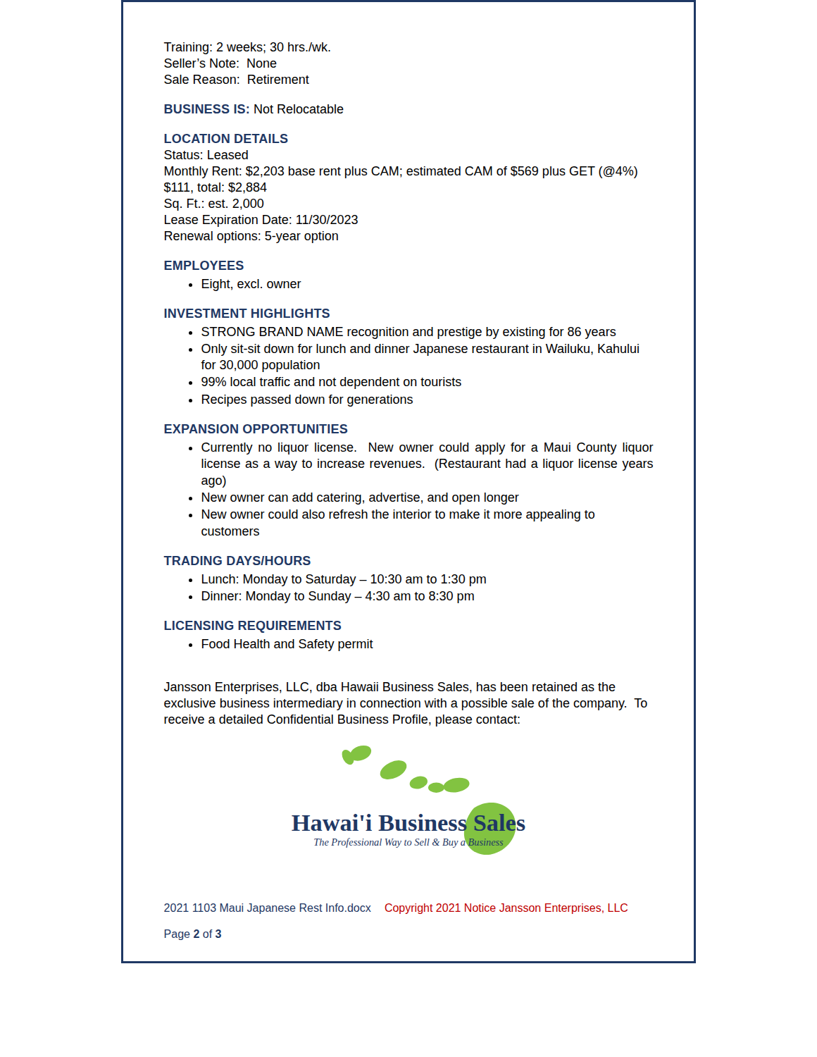Training: 2 weeks; 30 hrs./wk.
Seller’s Note: None
Sale Reason: Retirement
BUSINESS IS: Not Relocatable
LOCATION DETAILS
Status: Leased
Monthly Rent: $2,203 base rent plus CAM; estimated CAM of $569 plus GET (@4%) $111, total: $2,884
Sq. Ft.: est. 2,000
Lease Expiration Date: 11/30/2023
Renewal options: 5-year option
EMPLOYEES
Eight, excl. owner
INVESTMENT HIGHLIGHTS
STRONG BRAND NAME recognition and prestige by existing for 86 years
Only sit-sit down for lunch and dinner Japanese restaurant in Wailuku, Kahului for 30,000 population
99% local traffic and not dependent on tourists
Recipes passed down for generations
EXPANSION OPPORTUNITIES
Currently no liquor license. New owner could apply for a Maui County liquor license as a way to increase revenues. (Restaurant had a liquor license years ago)
New owner can add catering, advertise, and open longer
New owner could also refresh the interior to make it more appealing to customers
TRADING DAYS/HOURS
Lunch: Monday to Saturday – 10:30 am to 1:30 pm
Dinner: Monday to Sunday – 4:30 am to 8:30 pm
LICENSING REQUIREMENTS
Food Health and Safety permit
Jansson Enterprises, LLC, dba Hawaii Business Sales, has been retained as the exclusive business intermediary in connection with a possible sale of the company. To receive a detailed Confidential Business Profile, please contact:
2021 1103 Maui Japanese Rest Info.docx Copyright 2021 Notice Jansson Enterprises, LLC Page 2 of 3